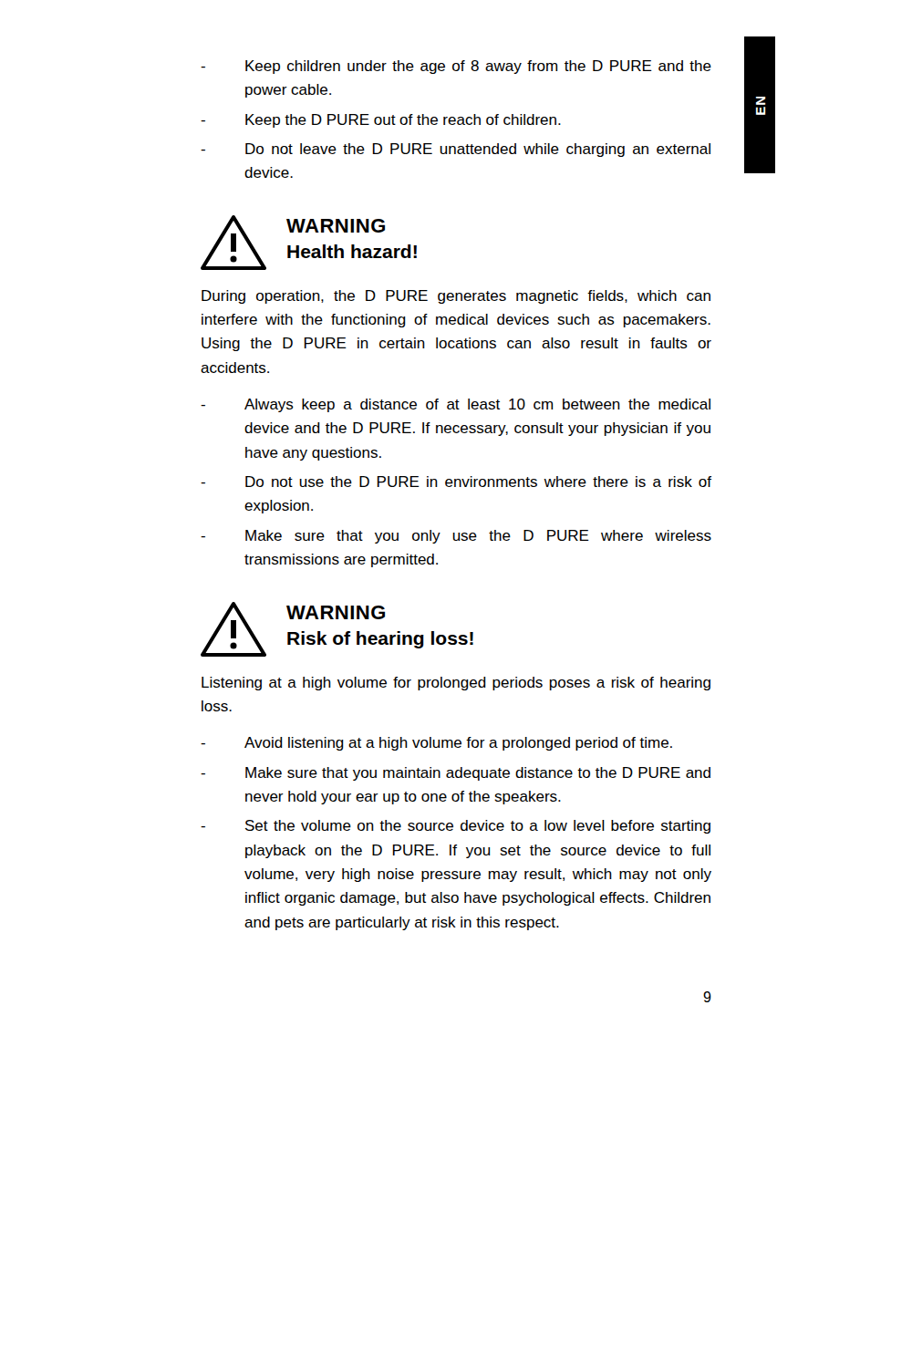EN
Keep children under the age of 8 away from the D PURE and the power cable.
Keep the D PURE out of the reach of children.
Do not leave the D PURE unattended while charging an external device.
WARNING
Health hazard!
During operation, the D PURE generates magnetic fields, which can interfere with the functioning of medical devices such as pacemakers. Using the D PURE in certain locations can also result in faults or accidents.
Always keep a distance of at least 10 cm between the medical device and the D PURE. If necessary, consult your physician if you have any questions.
Do not use the D PURE in environments where there is a risk of explosion.
Make sure that you only use the D PURE where wireless transmissions are permitted.
WARNING
Risk of hearing loss!
Listening at a high volume for prolonged periods poses a risk of hearing loss.
Avoid listening at a high volume for a prolonged period of time.
Make sure that you maintain adequate distance to the D PURE and never hold your ear up to one of the speakers.
Set the volume on the source device to a low level before starting playback on the D PURE. If you set the source device to full volume, very high noise pressure may result, which may not only inflict organic damage, but also have psychological effects. Children and pets are particularly at risk in this respect.
9